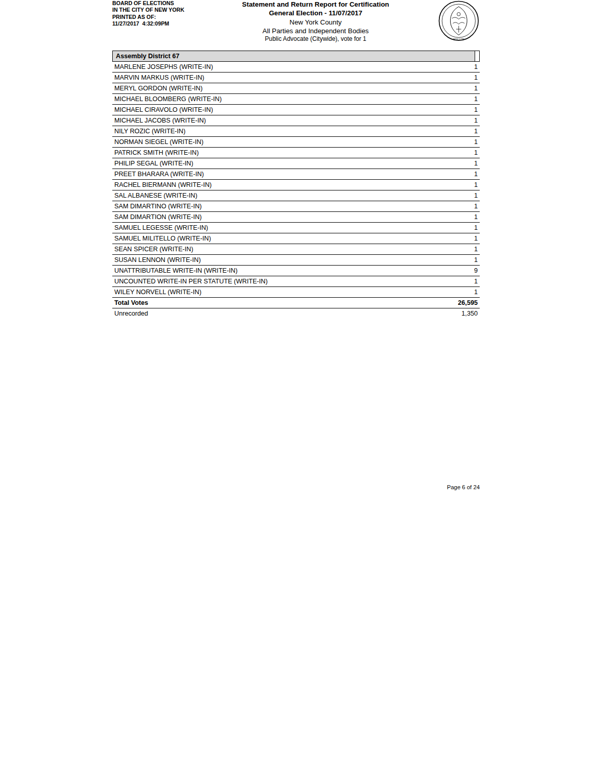BOARD OF ELECTIONS
IN THE CITY OF NEW YORK
PRINTED AS OF:
11/27/2017 4:32:09PM
Statement and Return Report for Certification
General Election - 11/07/2017
New York County
All Parties and Independent Bodies
Public Advocate (Citywide), vote for 1
NEW YORK
Assembly District 67
| MARLENE JOSEPHS (WRITE-IN) | 1 |
| MARVIN MARKUS (WRITE-IN) | 1 |
| MERYL GORDON (WRITE-IN) | 1 |
| MICHAEL BLOOMBERG (WRITE-IN) | 1 |
| MICHAEL CIRAVOLO (WRITE-IN) | 1 |
| MICHAEL JACOBS (WRITE-IN) | 1 |
| NILY ROZIC (WRITE-IN) | 1 |
| NORMAN SIEGEL (WRITE-IN) | 1 |
| PATRICK SMITH (WRITE-IN) | 1 |
| PHILIP SEGAL (WRITE-IN) | 1 |
| PREET BHARARA (WRITE-IN) | 1 |
| RACHEL BIERMANN (WRITE-IN) | 1 |
| SAL ALBANESE (WRITE-IN) | 1 |
| SAM DIMARTINO (WRITE-IN) | 1 |
| SAM DIMARTION (WRITE-IN) | 1 |
| SAMUEL LEGESSE (WRITE-IN) | 1 |
| SAMUEL MILITELLO (WRITE-IN) | 1 |
| SEAN SPICER (WRITE-IN) | 1 |
| SUSAN LENNON (WRITE-IN) | 1 |
| UNATTRIBUTABLE WRITE-IN (WRITE-IN) | 9 |
| UNCOUNTED WRITE-IN PER STATUTE (WRITE-IN) | 1 |
| WILEY NORVELL (WRITE-IN) | 1 |
| Total Votes | 26,595 |
| Unrecorded | 1,350 |
Page 6 of 24